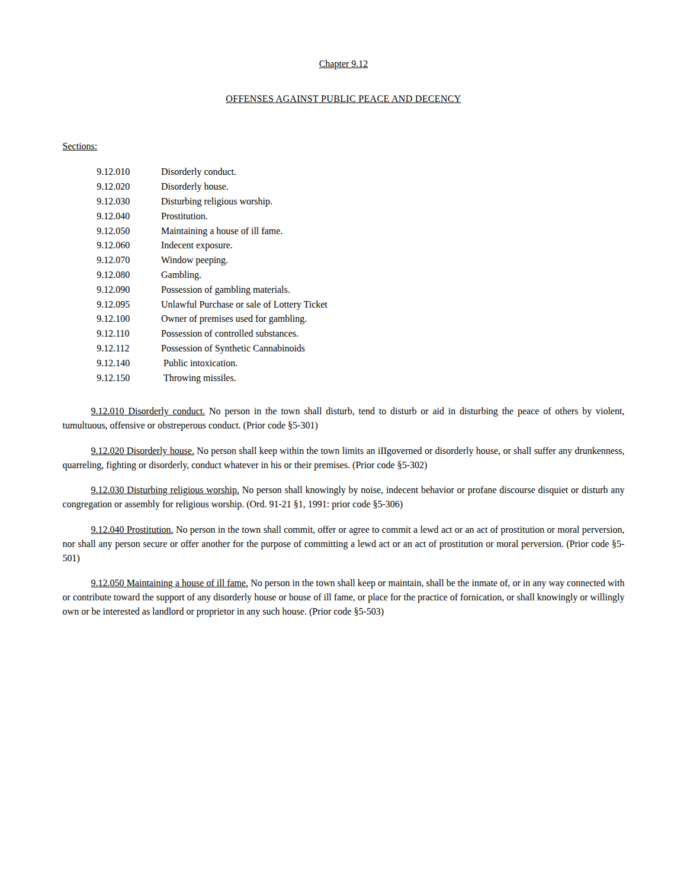Chapter 9.12
OFFENSES AGAINST PUBLIC PEACE AND DECENCY
Sections:
| 9.12.010 | Disorderly conduct. |
| 9.12.020 | Disorderly house. |
| 9.12.030 | Disturbing religious worship. |
| 9.12.040 | Prostitution. |
| 9.12.050 | Maintaining a house of ill fame. |
| 9.12.060 | Indecent exposure. |
| 9.12.070 | Window peeping. |
| 9.12.080 | Gambling. |
| 9.12.090 | Possession of gambling materials. |
| 9.12.095 | Unlawful Purchase or sale of Lottery Ticket |
| 9.12.100 | Owner of premises used for gambling. |
| 9.12.110 | Possession of controlled substances. |
| 9.12.112 | Possession of Synthetic Cannabinoids |
| 9.12.140 | Public intoxication. |
| 9.12.150 | Throwing missiles. |
9.12.010 Disorderly conduct. No person in the town shall disturb, tend to disturb or aid in disturbing the peace of others by violent, tumultuous, offensive or obstreperous conduct. (Prior code §5-301)
9.12.020 Disorderly house. No person shall keep within the town limits an iIIgoverned or disorderly house, or shall suffer any drunkenness, quarreling, fighting or disorderly, conduct whatever in his or their premises. (Prior code §5-302)
9.12.030 Disturbing religious worship. No person shall knowingly by noise, indecent behavior or profane discourse disquiet or disturb any congregation or assembly for religious worship. (Ord. 91-21 §1, 1991: prior code §5-306)
9.12.040 Prostitution. No person in the town shall commit, offer or agree to commit a lewd act or an act of prostitution or moral perversion, nor shall any person secure or offer another for the purpose of committing a lewd act or an act of prostitution or moral perversion. (Prior code §5-501)
9.12.050 Maintaining a house of ill fame. No person in the town shall keep or maintain, shall be the inmate of, or in any way connected with or contribute toward the support of any disorderly house or house of ill fame, or place for the practice of fornication, or shall knowingly or willingly own or be interested as landlord or proprietor in any such house. (Prior code §5-503)